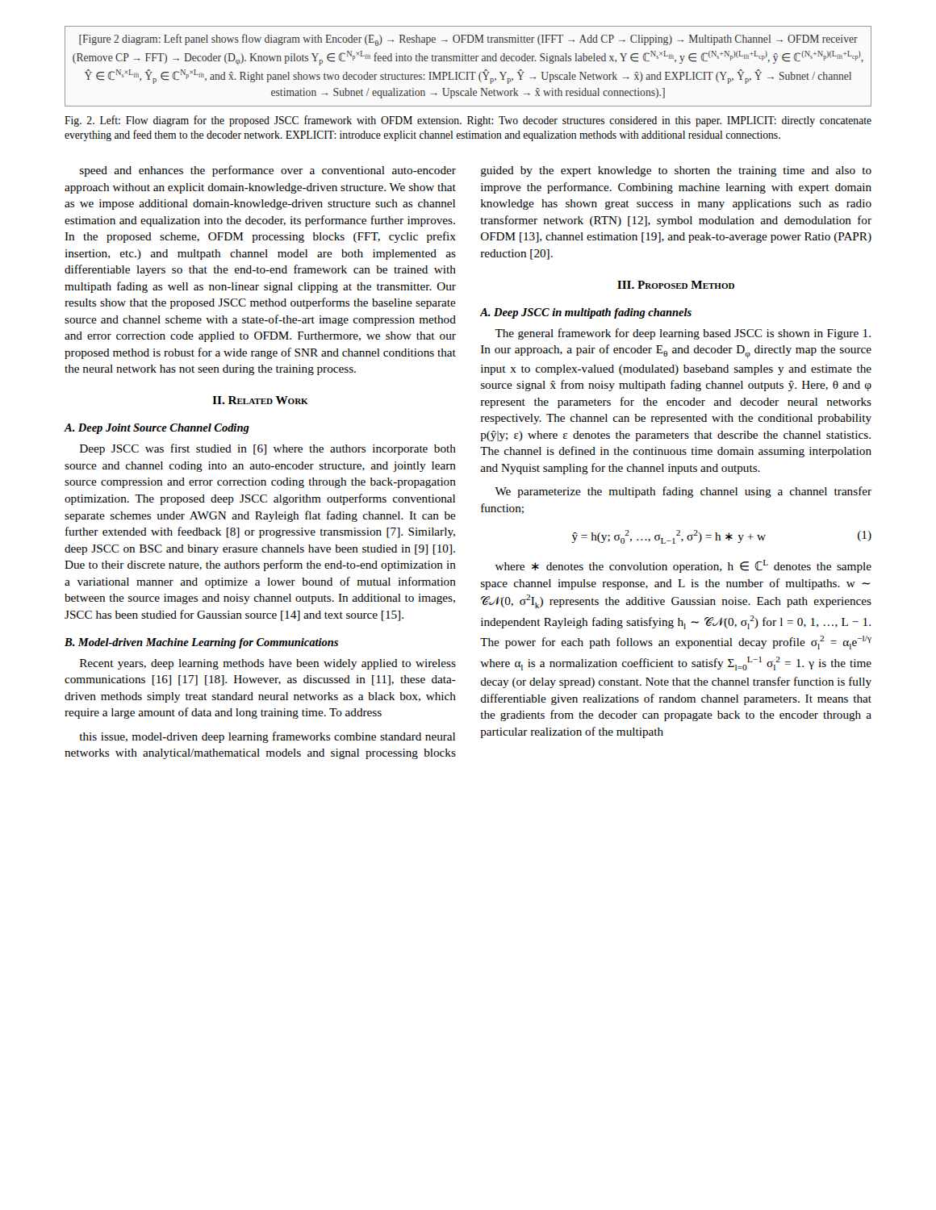[Figure 2 diagram: Left panel shows flow diagram with Encoder (Eθ) → Reshape → OFDM transmitter (IFFT → Add CP → Clipping) → Multipath Channel → OFDM receiver (Remove CP → FFT) → Decoder (Dφ). Known pilots Yp ∈ ℂNp×Lfft feed into the transmitter and decoder. Signals labeled x, Y ∈ ℂNs×Lfft, y ∈ ℂ(Ns+Np)(Lfft+Lcp), ŷ ∈ ℂ(Ns+Np)(Lfft+Lcp), Ŷ ∈ ℂNs×Lfft, Ŷp ∈ ℂNp×Lfft, and x̂. Right panel shows two decoder structures: IMPLICIT (Ŷp, Yp, Ŷ → Upscale Network → x̂) and EXPLICIT (Yp, Ŷp, Ŷ → Subnet / channel estimation → Subnet / equalization → Upscale Network → x̂ with residual connections).]
Fig. 2. Left: Flow diagram for the proposed JSCC framework with OFDM extension. Right: Two decoder structures considered in this paper. IMPLICIT: directly concatenate everything and feed them to the decoder network. EXPLICIT: introduce explicit channel estimation and equalization methods with additional residual connections.
speed and enhances the performance over a conventional auto-encoder approach without an explicit domain-knowledge-driven structure. We show that as we impose additional domain-knowledge-driven structure such as channel estimation and equalization into the decoder, its performance further improves. In the proposed scheme, OFDM processing blocks (FFT, cyclic prefix insertion, etc.) and multpath channel model are both implemented as differentiable layers so that the end-to-end framework can be trained with multipath fading as well as non-linear signal clipping at the transmitter. Our results show that the proposed JSCC method outperforms the baseline separate source and channel scheme with a state-of-the-art image compression method and error correction code applied to OFDM. Furthermore, we show that our proposed method is robust for a wide range of SNR and channel conditions that the neural network has not seen during the training process.
II. Related Work
A. Deep Joint Source Channel Coding
Deep JSCC was first studied in [6] where the authors incorporate both source and channel coding into an auto-encoder structure, and jointly learn source compression and error correction coding through the back-propagation optimization. The proposed deep JSCC algorithm outperforms conventional separate schemes under AWGN and Rayleigh flat fading channel. It can be further extended with feedback [8] or progressive transmission [7]. Similarly, deep JSCC on BSC and binary erasure channels have been studied in [9] [10]. Due to their discrete nature, the authors perform the end-to-end optimization in a variational manner and optimize a lower bound of mutual information between the source images and noisy channel outputs. In additional to images, JSCC has been studied for Gaussian source [14] and text source [15].
B. Model-driven Machine Learning for Communications
Recent years, deep learning methods have been widely applied to wireless communications [16] [17] [18]. However, as discussed in [11], these data-driven methods simply treat standard neural networks as a black box, which require a large amount of data and long training time. To address
this issue, model-driven deep learning frameworks combine standard neural networks with analytical/mathematical models and signal processing blocks guided by the expert knowledge to shorten the training time and also to improve the performance. Combining machine learning with expert domain knowledge has shown great success in many applications such as radio transformer network (RTN) [12], symbol modulation and demodulation for OFDM [13], channel estimation [19], and peak-to-average power Ratio (PAPR) reduction [20].
III. Proposed Method
A. Deep JSCC in multipath fading channels
The general framework for deep learning based JSCC is shown in Figure 1. In our approach, a pair of encoder Eθ and decoder Dφ directly map the source input x to complex-valued (modulated) baseband samples y and estimate the source signal x̂ from noisy multipath fading channel outputs ŷ. Here, θ and φ represent the parameters for the encoder and decoder neural networks respectively. The channel can be represented with the conditional probability p(ŷ|y; ε) where ε denotes the parameters that describe the channel statistics. The channel is defined in the continuous time domain assuming interpolation and Nyquist sampling for the channel inputs and outputs.
We parameterize the multipath fading channel using a channel transfer function;
ŷ = h(y; σ02, …, σL−12, σ2) = h ∗ y + w (1)
where ∗ denotes the convolution operation, h ∈ ℂL denotes the sample space channel impulse response, and L is the number of multipaths. w ∼ 𝒞𝒩(0, σ2Ik) represents the additive Gaussian noise. Each path experiences independent Rayleigh fading satisfying hl ∼ 𝒞𝒩(0, σl2) for l = 0, 1, …, L − 1. The power for each path follows an exponential decay profile σl2 = αle−l/γ where αl is a normalization coefficient to satisfy Σl=0L−1 σl2 = 1. γ is the time decay (or delay spread) constant. Note that the channel transfer function is fully differentiable given realizations of random channel parameters. It means that the gradients from the decoder can propagate back to the encoder through a particular realization of the multipath